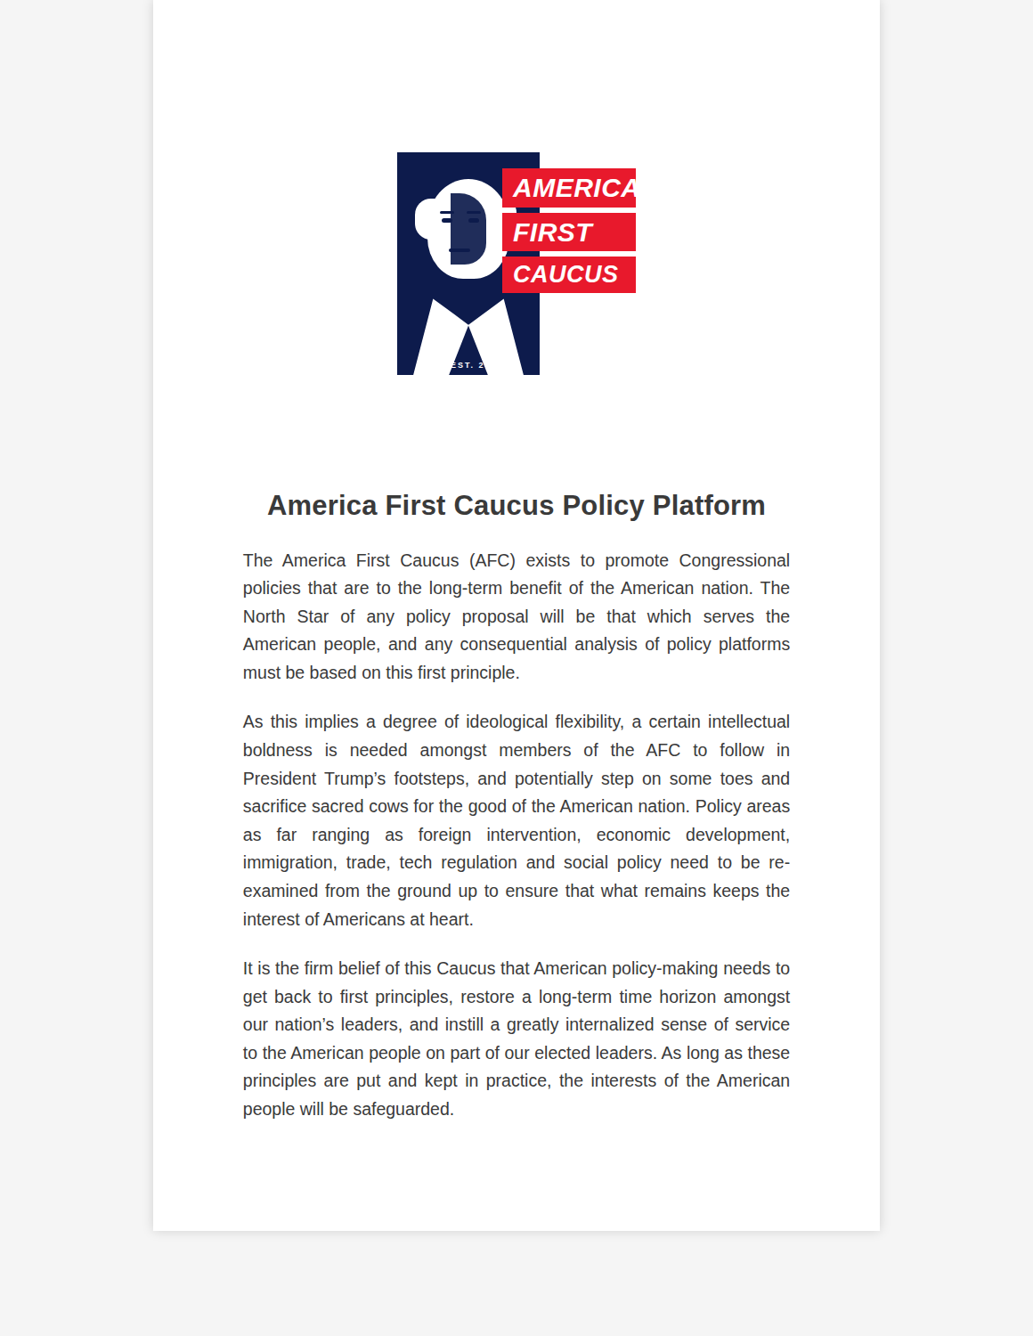EST. 2021
AMERICA
FIRST
CAUCUS
America First Caucus Policy Platform
The America First Caucus (AFC) exists to promote Congressional policies that are to the long-term benefit of the American nation. The North Star of any policy proposal will be that which serves the American people, and any consequential analysis of policy platforms must be based on this first principle.
As this implies a degree of ideological flexibility, a certain intellectual boldness is needed amongst members of the AFC to follow in President Trump’s footsteps, and potentially step on some toes and sacrifice sacred cows for the good of the American nation. Policy areas as far ranging as foreign intervention, economic development, immigration, trade, tech regulation and social policy need to be re-examined from the ground up to ensure that what remains keeps the interest of Americans at heart.
It is the firm belief of this Caucus that American policy-making needs to get back to first principles, restore a long-term time horizon amongst our nation’s leaders, and instill a greatly internalized sense of service to the American people on part of our elected leaders. As long as these principles are put and kept in practice, the interests of the American people will be safeguarded.